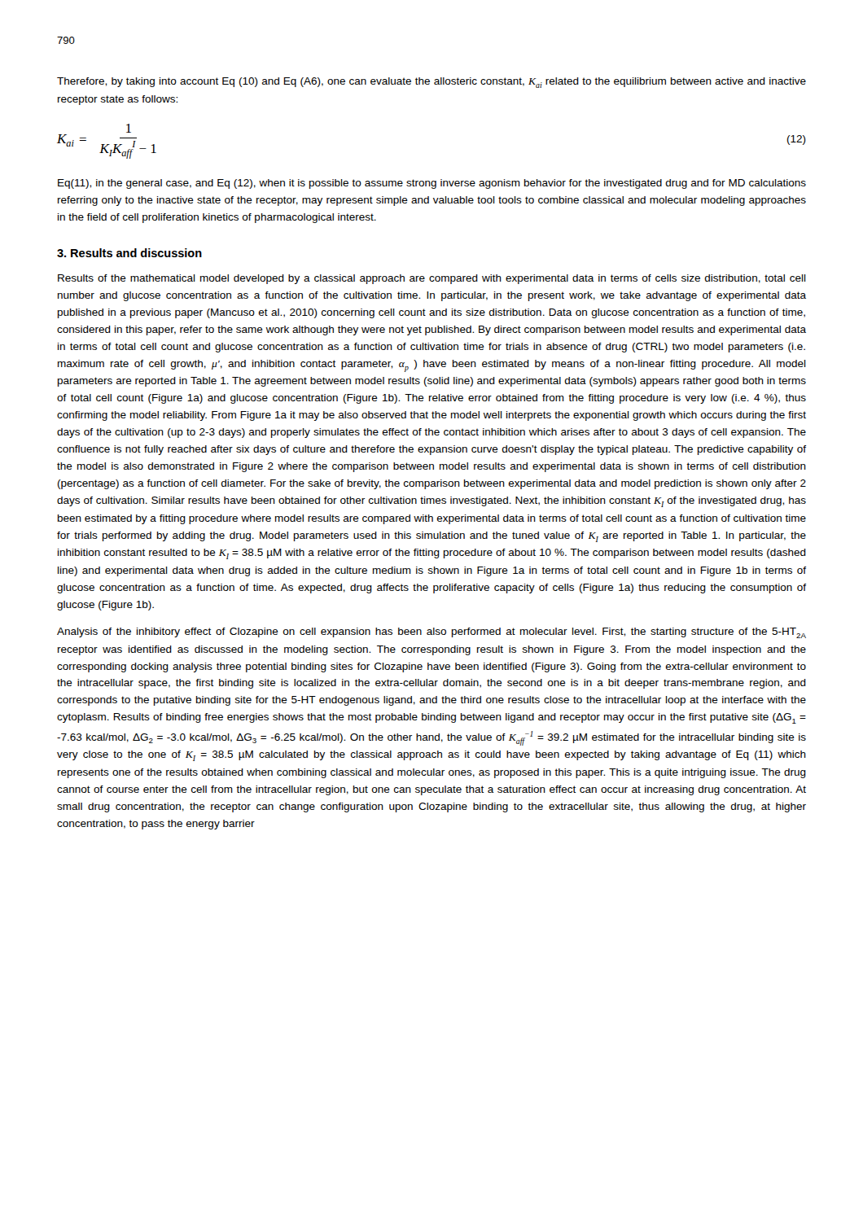790
Therefore, by taking into account Eq (10) and Eq (A6), one can evaluate the allosteric constant, Kai related to the equilibrium between active and inactive receptor state as follows:
Kai = 1 KI KaffI − 1 (12)
Eq(11), in the general case, and Eq (12), when it is possible to assume strong inverse agonism behavior for the investigated drug and for MD calculations referring only to the inactive state of the receptor, may represent simple and valuable tool tools to combine classical and molecular modeling approaches in the field of cell proliferation kinetics of pharmacological interest.
3. Results and discussion
Results of the mathematical model developed by a classical approach are compared with experimental data in terms of cells size distribution, total cell number and glucose concentration as a function of the cultivation time. In particular, in the present work, we take advantage of experimental data published in a previous paper (Mancuso et al., 2010) concerning cell count and its size distribution. Data on glucose concentration as a function of time, considered in this paper, refer to the same work although they were not yet published. By direct comparison between model results and experimental data in terms of total cell count and glucose concentration as a function of cultivation time for trials in absence of drug (CTRL) two model parameters (i.e. maximum rate of cell growth, μ′, and inhibition contact parameter, αp ) have been estimated by means of a non-linear fitting procedure. All model parameters are reported in Table 1. The agreement between model results (solid line) and experimental data (symbols) appears rather good both in terms of total cell count (Figure 1a) and glucose concentration (Figure 1b). The relative error obtained from the fitting procedure is very low (i.e. 4 %), thus confirming the model reliability. From Figure 1a it may be also observed that the model well interprets the exponential growth which occurs during the first days of the cultivation (up to 2-3 days) and properly simulates the effect of the contact inhibition which arises after to about 3 days of cell expansion. The confluence is not fully reached after six days of culture and therefore the expansion curve doesn't display the typical plateau. The predictive capability of the model is also demonstrated in Figure 2 where the comparison between model results and experimental data is shown in terms of cell distribution (percentage) as a function of cell diameter. For the sake of brevity, the comparison between experimental data and model prediction is shown only after 2 days of cultivation. Similar results have been obtained for other cultivation times investigated. Next, the inhibition constant KI of the investigated drug, has been estimated by a fitting procedure where model results are compared with experimental data in terms of total cell count as a function of cultivation time for trials performed by adding the drug. Model parameters used in this simulation and the tuned value of KI are reported in Table 1. In particular, the inhibition constant resulted to be KI = 38.5 µM with a relative error of the fitting procedure of about 10 %. The comparison between model results (dashed line) and experimental data when drug is added in the culture medium is shown in Figure 1a in terms of total cell count and in Figure 1b in terms of glucose concentration as a function of time. As expected, drug affects the proliferative capacity of cells (Figure 1a) thus reducing the consumption of glucose (Figure 1b).
Analysis of the inhibitory effect of Clozapine on cell expansion has been also performed at molecular level. First, the starting structure of the 5-HT2A receptor was identified as discussed in the modeling section. The corresponding result is shown in Figure 3. From the model inspection and the corresponding docking analysis three potential binding sites for Clozapine have been identified (Figure 3). Going from the extra-cellular environment to the intracellular space, the first binding site is localized in the extra-cellular domain, the second one is in a bit deeper trans-membrane region, and corresponds to the putative binding site for the 5-HT endogenous ligand, and the third one results close to the intracellular loop at the interface with the cytoplasm. Results of binding free energies shows that the most probable binding between ligand and receptor may occur in the first putative site (ΔG1 = -7.63 kcal/mol, ΔG2 = -3.0 kcal/mol, ΔG3 = -6.25 kcal/mol). On the other hand, the value of Kaff−1 = 39.2 µM estimated for the intracellular binding site is very close to the one of KI = 38.5 µM calculated by the classical approach as it could have been expected by taking advantage of Eq (11) which represents one of the results obtained when combining classical and molecular ones, as proposed in this paper. This is a quite intriguing issue. The drug cannot of course enter the cell from the intracellular region, but one can speculate that a saturation effect can occur at increasing drug concentration. At small drug concentration, the receptor can change configuration upon Clozapine binding to the extracellular site, thus allowing the drug, at higher concentration, to pass the energy barrier